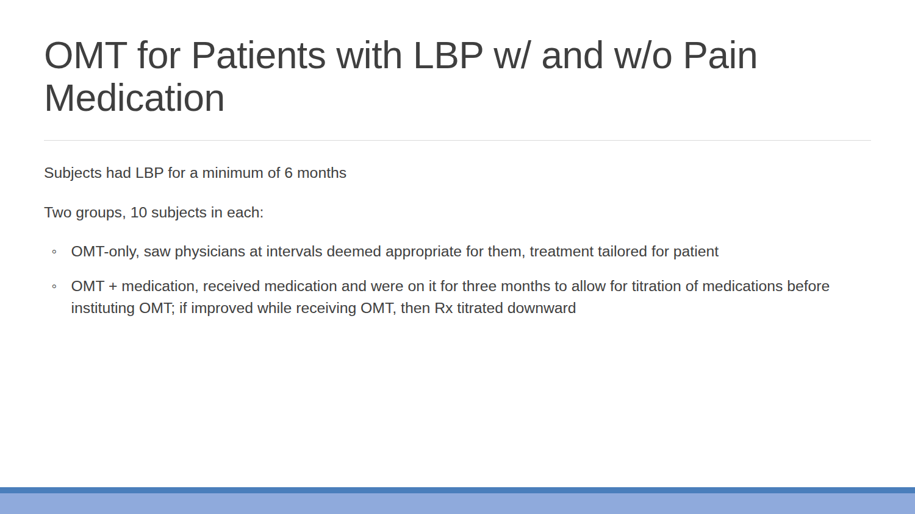OMT for Patients with LBP w/ and w/o Pain Medication
Subjects had LBP for a minimum of 6 months
Two groups, 10 subjects in each:
OMT-only, saw physicians at intervals deemed appropriate for them, treatment tailored for patient
OMT + medication, received medication and were on it for three months to allow for titration of medications before instituting OMT; if improved while receiving OMT, then Rx titrated downward